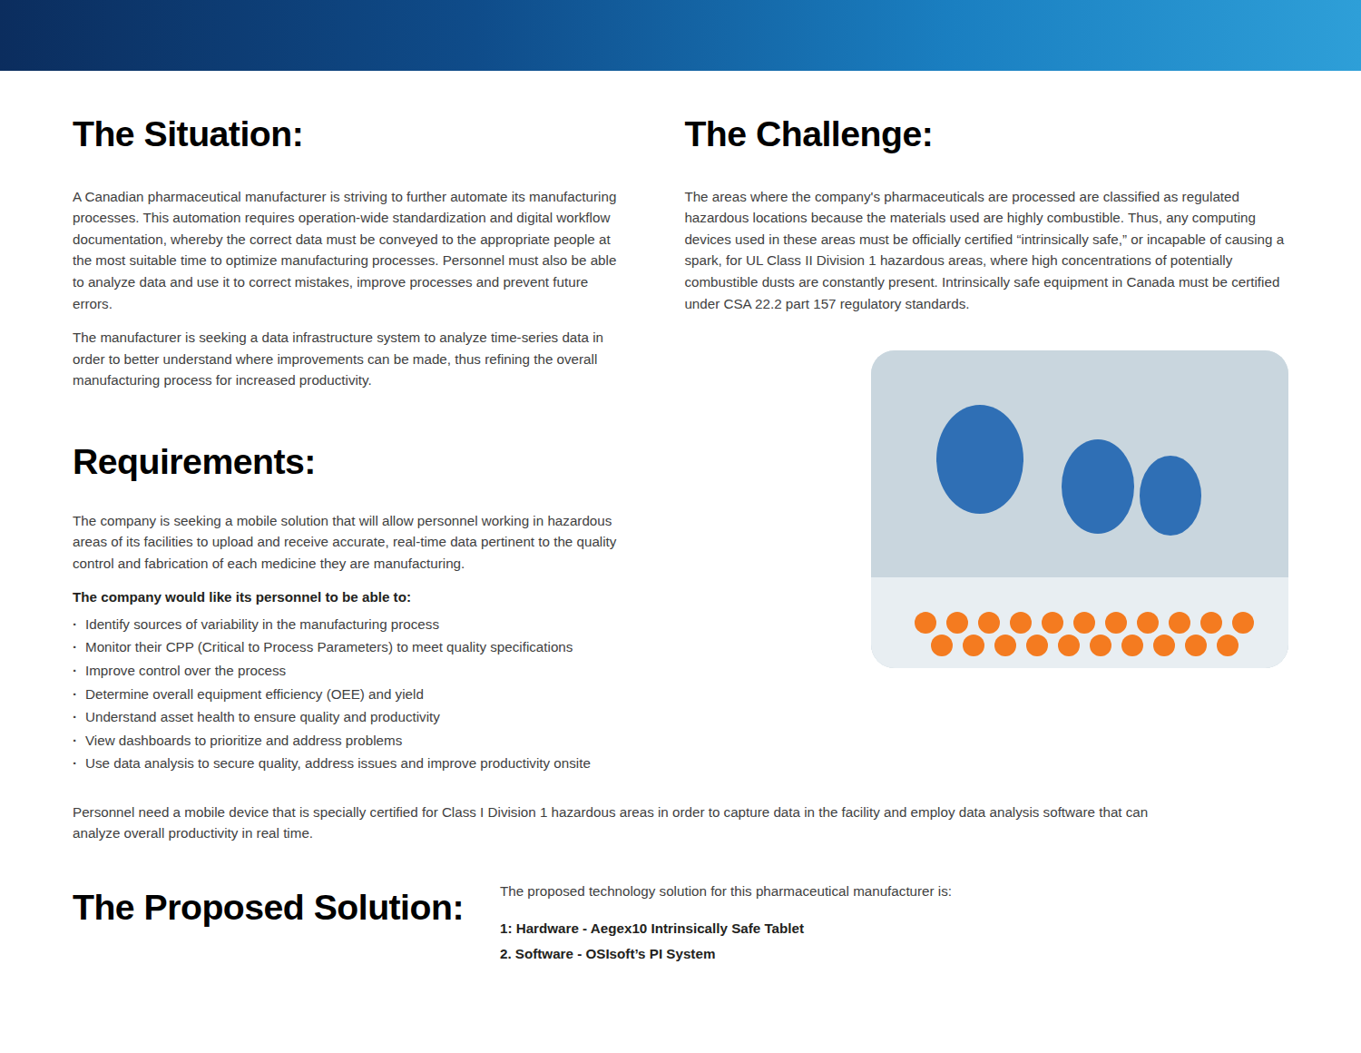The Situation:
A Canadian pharmaceutical manufacturer is striving to further automate its manufacturing processes. This automation requires operation-wide standardization and digital workflow documentation, whereby the correct data must be conveyed to the appropriate people at the most suitable time to optimize manufacturing processes. Personnel must also be able to analyze data and use it to correct mistakes, improve processes and prevent future errors.
The manufacturer is seeking a data infrastructure system to analyze time-series data in order to better understand where improvements can be made, thus refining the overall manufacturing process for increased productivity.
Requirements:
The company is seeking a mobile solution that will allow personnel working in hazardous areas of its facilities to upload and receive accurate, real-time data pertinent to the quality control and fabrication of each medicine they are manufacturing.
The company would like its personnel to be able to:
Identify sources of variability in the manufacturing process
Monitor their CPP (Critical to Process Parameters) to meet quality specifications
Improve control over the process
Determine overall equipment efficiency (OEE) and yield
Understand asset health to ensure quality and productivity
View dashboards to prioritize and address problems
Use data analysis to secure quality, address issues and improve productivity onsite
The Challenge:
The areas where the company's pharmaceuticals are processed are classified as regulated hazardous locations because the materials used are highly combustible. Thus, any computing devices used in these areas must be officially certified “intrinsically safe,” or incapable of causing a spark, for UL Class II Division 1 hazardous areas, where high concentrations of potentially combustible dusts are constantly present. Intrinsically safe equipment in Canada must be certified under CSA 22.2 part 157 regulatory standards.
Personnel need a mobile device that is specially certified for Class I Division 1 hazardous areas in order to capture data in the facility and employ data analysis software that can analyze overall productivity in real time.
The Proposed Solution:
The proposed technology solution for this pharmaceutical manufacturer is:
1: Hardware - Aegex10 Intrinsically Safe Tablet
2. Software - OSIsoft’s PI System